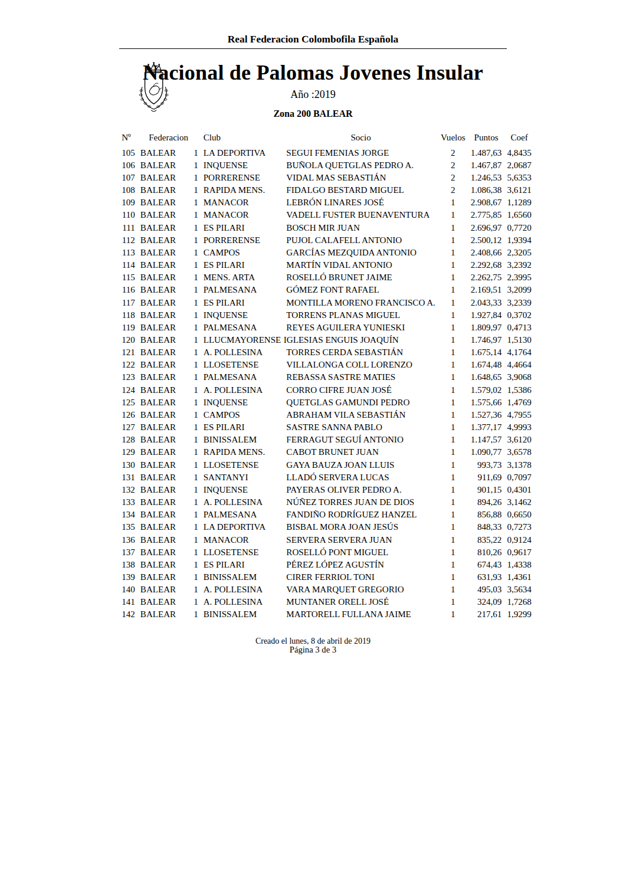Real Federacion Colombofila Española
Nacional de Palomas Jovenes Insular
Año :2019
Zona 200 BALEAR
| Nº | Federacion | | Club | Socio | Vuelos | Puntos | Coef |
| --- | --- | --- | --- | --- | --- | --- | --- |
| 105 | BALEAR | 1 | LA DEPORTIVA | SEGUI FEMENIAS JORGE | 2 | 1.487,63 | 4,8435 |
| 106 | BALEAR | 1 | INQUENSE | BUÑOLA QUETGLAS PEDRO A. | 2 | 1.467,87 | 2,0687 |
| 107 | BALEAR | 1 | PORRERENSE | VIDAL MAS SEBASTIÁN | 2 | 1.246,53 | 5,6353 |
| 108 | BALEAR | 1 | RAPIDA MENS. | FIDALGO BESTARD MIGUEL | 2 | 1.086,38 | 3,6121 |
| 109 | BALEAR | 1 | MANACOR | LEBRÓN LINARES JOSÉ | 1 | 2.908,67 | 1,1289 |
| 110 | BALEAR | 1 | MANACOR | VADELL FUSTER BUENAVENTURA | 1 | 2.775,85 | 1,6560 |
| 111 | BALEAR | 1 | ES PILARI | BOSCH MIR JUAN | 1 | 2.696,97 | 0,7720 |
| 112 | BALEAR | 1 | PORRERENSE | PUJOL CALAFELL ANTONIO | 1 | 2.500,12 | 1,9394 |
| 113 | BALEAR | 1 | CAMPOS | GARCÍAS MEZQUIDA ANTONIO | 1 | 2.408,66 | 2,3205 |
| 114 | BALEAR | 1 | ES PILARI | MARTÍN VIDAL ANTONIO | 1 | 2.292,68 | 3,2392 |
| 115 | BALEAR | 1 | MENS. ARTA | ROSELLÓ BRUNET JAIME | 1 | 2.262,75 | 2,3995 |
| 116 | BALEAR | 1 | PALMESANA | GÓMEZ FONT RAFAEL | 1 | 2.169,51 | 3,2099 |
| 117 | BALEAR | 1 | ES PILARI | MONTILLA MORENO FRANCISCO A. | 1 | 2.043,33 | 3,2339 |
| 118 | BALEAR | 1 | INQUENSE | TORRENS PLANAS MIGUEL | 1 | 1.927,84 | 0,3702 |
| 119 | BALEAR | 1 | PALMESANA | REYES AGUILERA YUNIESKI | 1 | 1.809,97 | 0,4713 |
| 120 | BALEAR | 1 | LLUCMAYORENSE | IGLESIAS ENGUIS JOAQUÍN | 1 | 1.746,97 | 1,5130 |
| 121 | BALEAR | 1 | A. POLLESINA | TORRES CERDA SEBASTIÁN | 1 | 1.675,14 | 4,1764 |
| 122 | BALEAR | 1 | LLOSETENSE | VILLALONGA COLL LORENZO | 1 | 1.674,48 | 4,4664 |
| 123 | BALEAR | 1 | PALMESANA | REBASSA SASTRE MATIES | 1 | 1.648,65 | 3,9068 |
| 124 | BALEAR | 1 | A. POLLESINA | CORRO CIFRE JUAN JOSÉ | 1 | 1.579,02 | 1,5386 |
| 125 | BALEAR | 1 | INQUENSE | QUETGLAS GAMUNDI PEDRO | 1 | 1.575,66 | 1,4769 |
| 126 | BALEAR | 1 | CAMPOS | ABRAHAM VILA SEBASTIÁN | 1 | 1.527,36 | 4,7955 |
| 127 | BALEAR | 1 | ES PILARI | SASTRE SANNA PABLO | 1 | 1.377,17 | 4,9993 |
| 128 | BALEAR | 1 | BINISSALEM | FERRAGUT SEGUÍ ANTONIO | 1 | 1.147,57 | 3,6120 |
| 129 | BALEAR | 1 | RAPIDA MENS. | CABOT BRUNET JUAN | 1 | 1.090,77 | 3,6578 |
| 130 | BALEAR | 1 | LLOSETENSE | GAYA BAUZA JOAN LLUIS | 1 | 993,73 | 3,1378 |
| 131 | BALEAR | 1 | SANTANYI | LLADÓ SERVERA LUCAS | 1 | 911,69 | 0,7097 |
| 132 | BALEAR | 1 | INQUENSE | PAYERAS OLIVER PEDRO A. | 1 | 901,15 | 0,4301 |
| 133 | BALEAR | 1 | A. POLLESINA | NÚÑEZ TORRES JUAN DE DIOS | 1 | 894,26 | 3,1462 |
| 134 | BALEAR | 1 | PALMESANA | FANDIÑO RODRÍGUEZ HANZEL | 1 | 856,88 | 0,6650 |
| 135 | BALEAR | 1 | LA DEPORTIVA | BISBAL MORA JOAN JESÚS | 1 | 848,33 | 0,7273 |
| 136 | BALEAR | 1 | MANACOR | SERVERA SERVERA JUAN | 1 | 835,22 | 0,9124 |
| 137 | BALEAR | 1 | LLOSETENSE | ROSELLÓ PONT MIGUEL | 1 | 810,26 | 0,9617 |
| 138 | BALEAR | 1 | ES PILARI | PÉREZ LÓPEZ AGUSTÍN | 1 | 674,43 | 1,4338 |
| 139 | BALEAR | 1 | BINISSALEM | CIRER FERRIOL TONI | 1 | 631,93 | 1,4361 |
| 140 | BALEAR | 1 | A. POLLESINA | VARA MARQUET GREGORIO | 1 | 495,03 | 3,5634 |
| 141 | BALEAR | 1 | A. POLLESINA | MUNTANER ORELL JOSÉ | 1 | 324,09 | 1,7268 |
| 142 | BALEAR | 1 | BINISSALEM | MARTORELL FULLANA JAIME | 1 | 217,61 | 1,9299 |
Creado el lunes, 8 de abril de 2019
Página 3 de 3